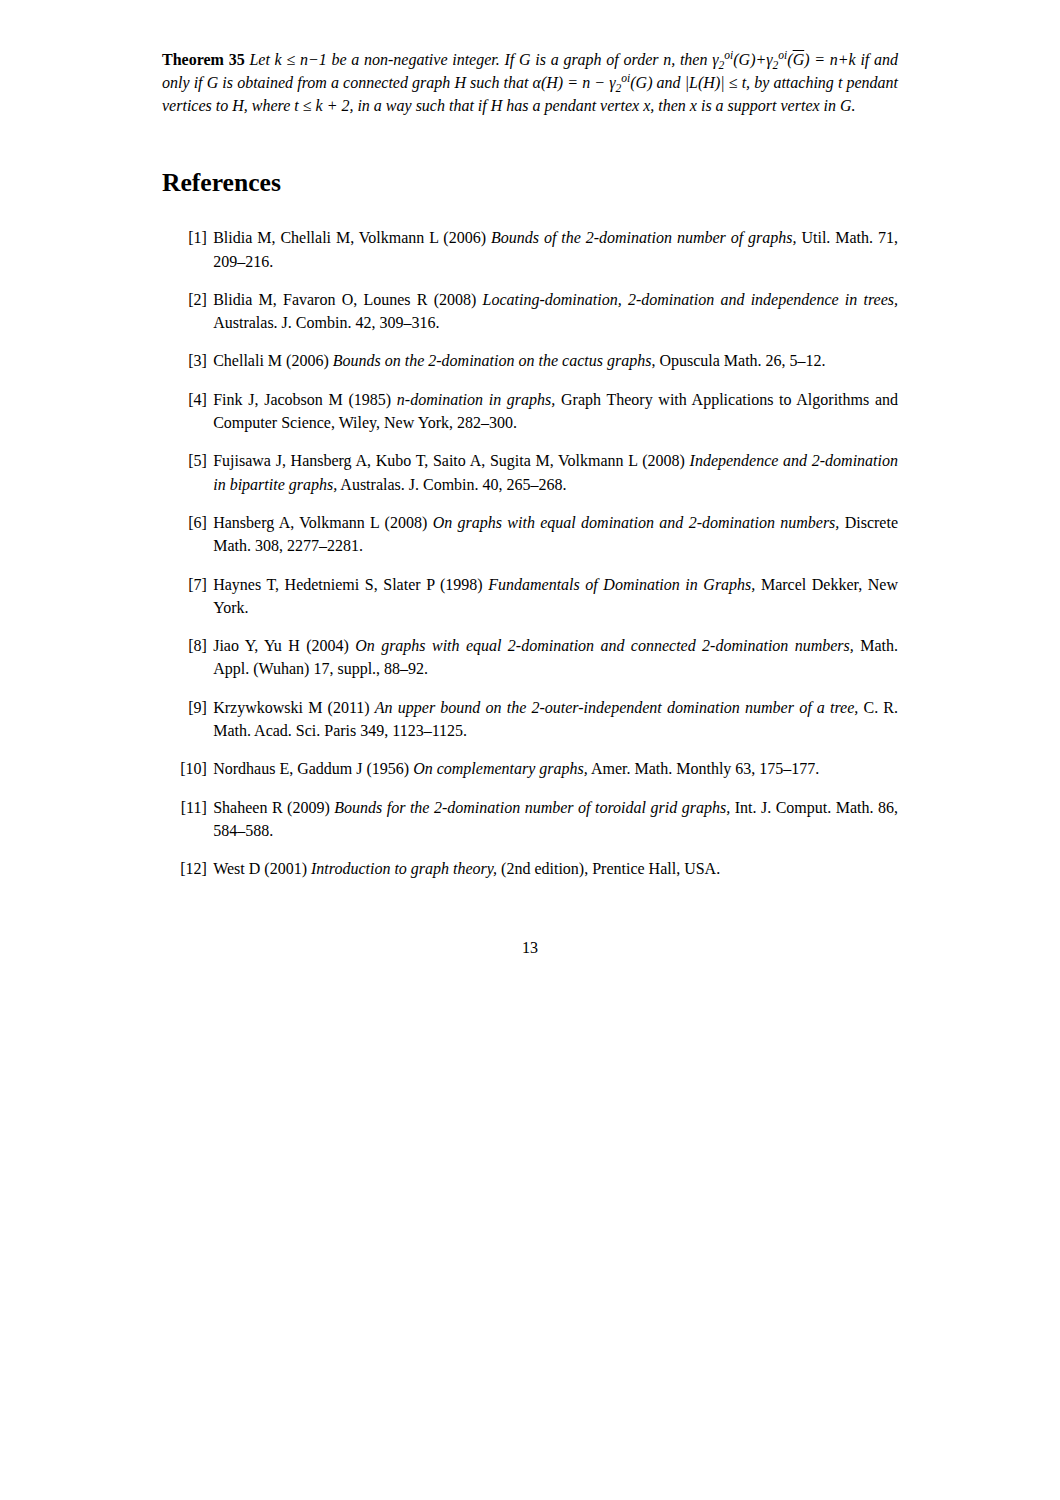Theorem 35 Let k ≤ n−1 be a non-negative integer. If G is a graph of order n, then γ2oi(G)+γ2oi(G) = n+k if and only if G is obtained from a connected graph H such that α(H) = n − γ2oi(G) and |L(H)| ≤ t, by attaching t pendant vertices to H, where t ≤ k + 2, in a way such that if H has a pendant vertex x, then x is a support vertex in G.
References
[1] Blidia M, Chellali M, Volkmann L (2006) Bounds of the 2-domination number of graphs, Util. Math. 71, 209–216.
[2] Blidia M, Favaron O, Lounes R (2008) Locating-domination, 2-domination and independence in trees, Australas. J. Combin. 42, 309–316.
[3] Chellali M (2006) Bounds on the 2-domination on the cactus graphs, Opuscula Math. 26, 5–12.
[4] Fink J, Jacobson M (1985) n-domination in graphs, Graph Theory with Applications to Algorithms and Computer Science, Wiley, New York, 282–300.
[5] Fujisawa J, Hansberg A, Kubo T, Saito A, Sugita M, Volkmann L (2008) Independence and 2-domination in bipartite graphs, Australas. J. Combin. 40, 265–268.
[6] Hansberg A, Volkmann L (2008) On graphs with equal domination and 2-domination numbers, Discrete Math. 308, 2277–2281.
[7] Haynes T, Hedetniemi S, Slater P (1998) Fundamentals of Domination in Graphs, Marcel Dekker, New York.
[8] Jiao Y, Yu H (2004) On graphs with equal 2-domination and connected 2-domination numbers, Math. Appl. (Wuhan) 17, suppl., 88–92.
[9] Krzywkowski M (2011) An upper bound on the 2-outer-independent domination number of a tree, C. R. Math. Acad. Sci. Paris 349, 1123–1125.
[10] Nordhaus E, Gaddum J (1956) On complementary graphs, Amer. Math. Monthly 63, 175–177.
[11] Shaheen R (2009) Bounds for the 2-domination number of toroidal grid graphs, Int. J. Comput. Math. 86, 584–588.
[12] West D (2001) Introduction to graph theory, (2nd edition), Prentice Hall, USA.
13